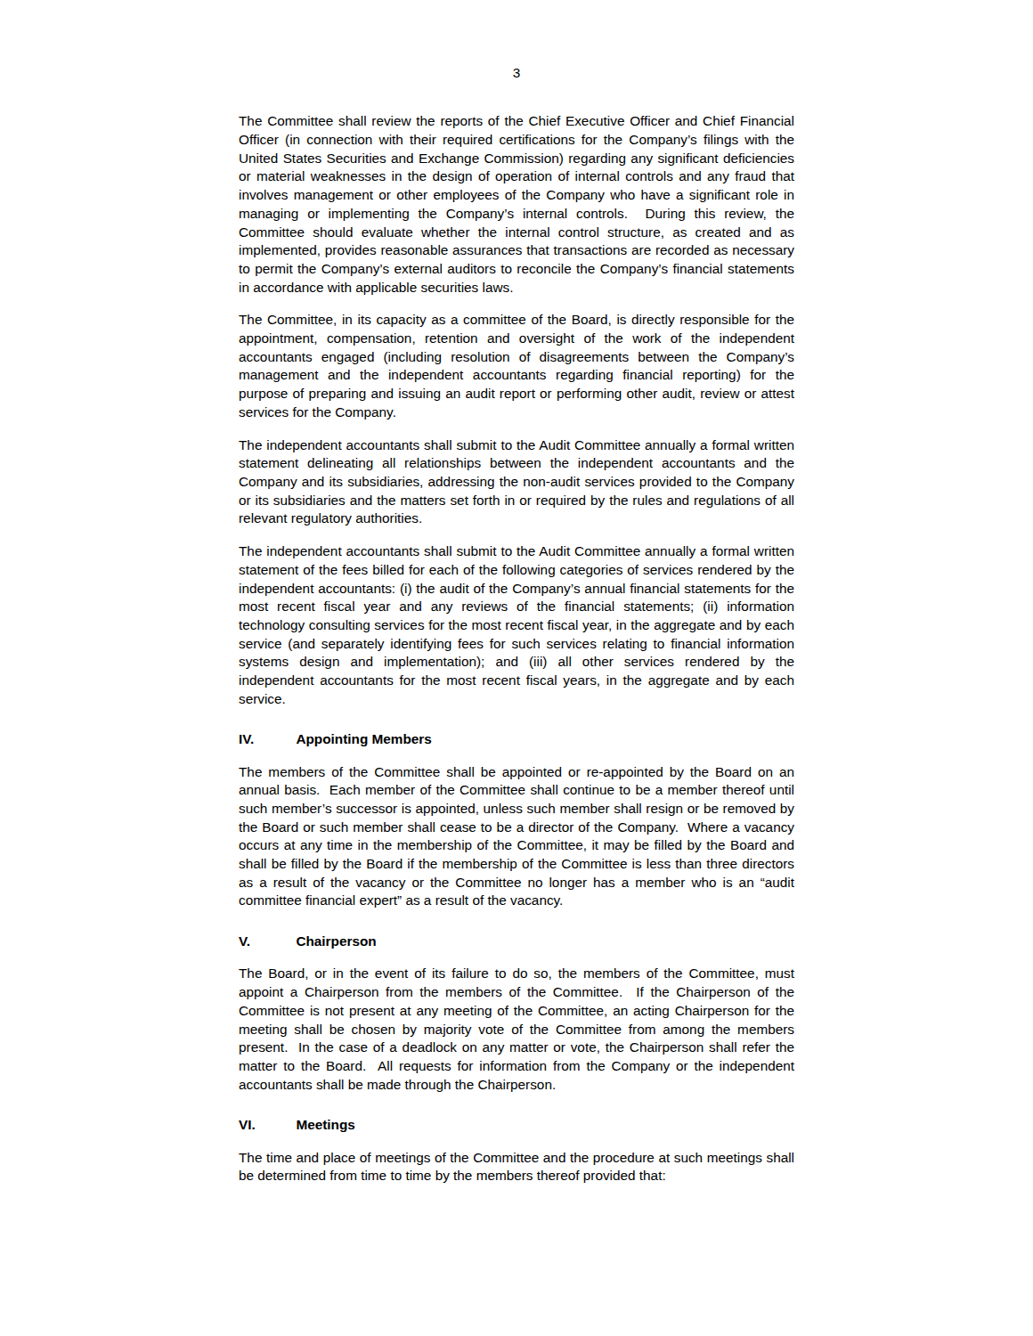3
The Committee shall review the reports of the Chief Executive Officer and Chief Financial Officer (in connection with their required certifications for the Company’s filings with the United States Securities and Exchange Commission) regarding any significant deficiencies or material weaknesses in the design of operation of internal controls and any fraud that involves management or other employees of the Company who have a significant role in managing or implementing the Company’s internal controls. During this review, the Committee should evaluate whether the internal control structure, as created and as implemented, provides reasonable assurances that transactions are recorded as necessary to permit the Company’s external auditors to reconcile the Company’s financial statements in accordance with applicable securities laws.
The Committee, in its capacity as a committee of the Board, is directly responsible for the appointment, compensation, retention and oversight of the work of the independent accountants engaged (including resolution of disagreements between the Company’s management and the independent accountants regarding financial reporting) for the purpose of preparing and issuing an audit report or performing other audit, review or attest services for the Company.
The independent accountants shall submit to the Audit Committee annually a formal written statement delineating all relationships between the independent accountants and the Company and its subsidiaries, addressing the non-audit services provided to the Company or its subsidiaries and the matters set forth in or required by the rules and regulations of all relevant regulatory authorities.
The independent accountants shall submit to the Audit Committee annually a formal written statement of the fees billed for each of the following categories of services rendered by the independent accountants: (i) the audit of the Company’s annual financial statements for the most recent fiscal year and any reviews of the financial statements; (ii) information technology consulting services for the most recent fiscal year, in the aggregate and by each service (and separately identifying fees for such services relating to financial information systems design and implementation); and (iii) all other services rendered by the independent accountants for the most recent fiscal years, in the aggregate and by each service.
IV. Appointing Members
The members of the Committee shall be appointed or re-appointed by the Board on an annual basis. Each member of the Committee shall continue to be a member thereof until such member’s successor is appointed, unless such member shall resign or be removed by the Board or such member shall cease to be a director of the Company. Where a vacancy occurs at any time in the membership of the Committee, it may be filled by the Board and shall be filled by the Board if the membership of the Committee is less than three directors as a result of the vacancy or the Committee no longer has a member who is an “audit committee financial expert” as a result of the vacancy.
V. Chairperson
The Board, or in the event of its failure to do so, the members of the Committee, must appoint a Chairperson from the members of the Committee. If the Chairperson of the Committee is not present at any meeting of the Committee, an acting Chairperson for the meeting shall be chosen by majority vote of the Committee from among the members present. In the case of a deadlock on any matter or vote, the Chairperson shall refer the matter to the Board. All requests for information from the Company or the independent accountants shall be made through the Chairperson.
VI. Meetings
The time and place of meetings of the Committee and the procedure at such meetings shall be determined from time to time by the members thereof provided that: